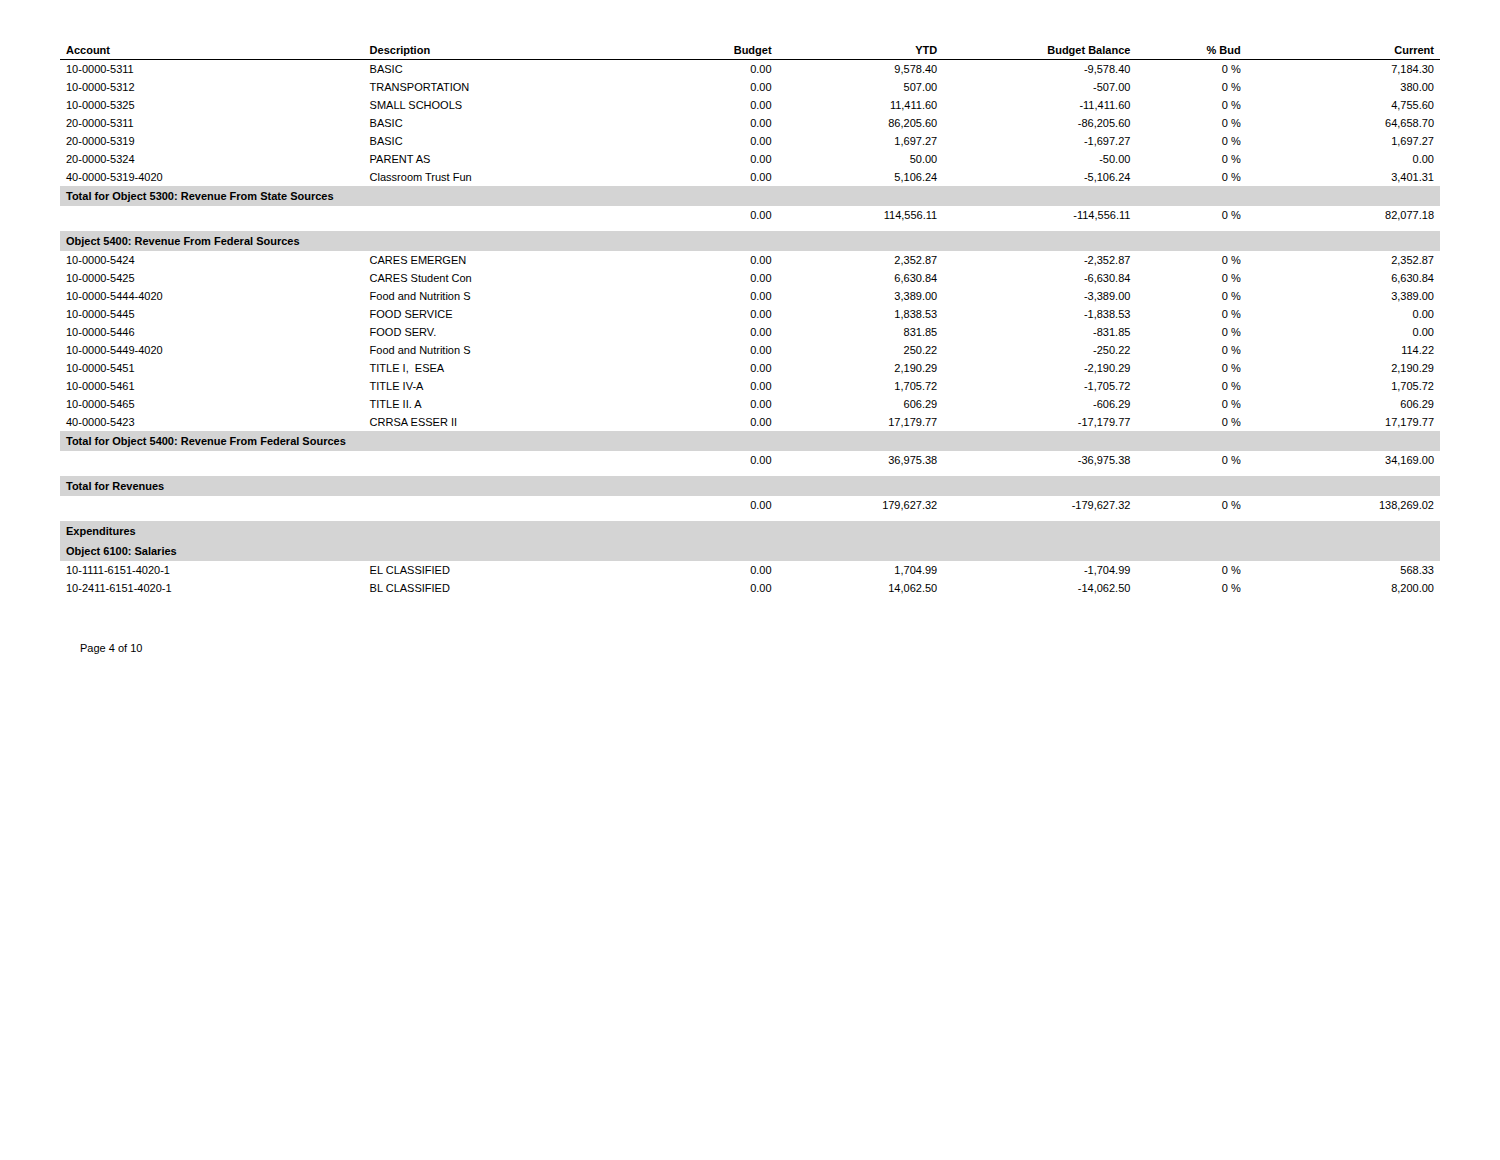| Account | Description | Budget | YTD | Budget Balance | % Bud | Current |
| --- | --- | --- | --- | --- | --- | --- |
| 10-0000-5311 | BASIC | 0.00 | 9,578.40 | -9,578.40 | 0 % | 7,184.30 |
| 10-0000-5312 | TRANSPORTATION | 0.00 | 507.00 | -507.00 | 0 % | 380.00 |
| 10-0000-5325 | SMALL SCHOOLS | 0.00 | 11,411.60 | -11,411.60 | 0 % | 4,755.60 |
| 20-0000-5311 | BASIC | 0.00 | 86,205.60 | -86,205.60 | 0 % | 64,658.70 |
| 20-0000-5319 | BASIC | 0.00 | 1,697.27 | -1,697.27 | 0 % | 1,697.27 |
| 20-0000-5324 | PARENT AS | 0.00 | 50.00 | -50.00 | 0 % | 0.00 |
| 40-0000-5319-4020 | Classroom Trust Fun | 0.00 | 5,106.24 | -5,106.24 | 0 % | 3,401.31 |
| Total for Object 5300: Revenue From State Sources |
| | | 0.00 | 114,556.11 | -114,556.11 | 0 % | 82,077.18 |
| Object 5400: Revenue From Federal Sources |
| 10-0000-5424 | CARES EMERGEN | 0.00 | 2,352.87 | -2,352.87 | 0 % | 2,352.87 |
| 10-0000-5425 | CARES Student Con | 0.00 | 6,630.84 | -6,630.84 | 0 % | 6,630.84 |
| 10-0000-5444-4020 | Food and Nutrition S | 0.00 | 3,389.00 | -3,389.00 | 0 % | 3,389.00 |
| 10-0000-5445 | FOOD SERVICE | 0.00 | 1,838.53 | -1,838.53 | 0 % | 0.00 |
| 10-0000-5446 | FOOD SERV. | 0.00 | 831.85 | -831.85 | 0 % | 0.00 |
| 10-0000-5449-4020 | Food and Nutrition S | 0.00 | 250.22 | -250.22 | 0 % | 114.22 |
| 10-0000-5451 | TITLE I, ESEA | 0.00 | 2,190.29 | -2,190.29 | 0 % | 2,190.29 |
| 10-0000-5461 | TITLE IV-A | 0.00 | 1,705.72 | -1,705.72 | 0 % | 1,705.72 |
| 10-0000-5465 | TITLE II. A | 0.00 | 606.29 | -606.29 | 0 % | 606.29 |
| 40-0000-5423 | CRRSA ESSER II | 0.00 | 17,179.77 | -17,179.77 | 0 % | 17,179.77 |
| Total for Object 5400: Revenue From Federal Sources |
| | | 0.00 | 36,975.38 | -36,975.38 | 0 % | 34,169.00 |
| Total for Revenues |
| | | 0.00 | 179,627.32 | -179,627.32 | 0 % | 138,269.02 |
| Expenditures |
| Object 6100: Salaries |
| 10-1111-6151-4020-1 | EL CLASSIFIED | 0.00 | 1,704.99 | -1,704.99 | 0 % | 568.33 |
| 10-2411-6151-4020-1 | BL CLASSIFIED | 0.00 | 14,062.50 | -14,062.50 | 0 % | 8,200.00 |
Page 4 of 10